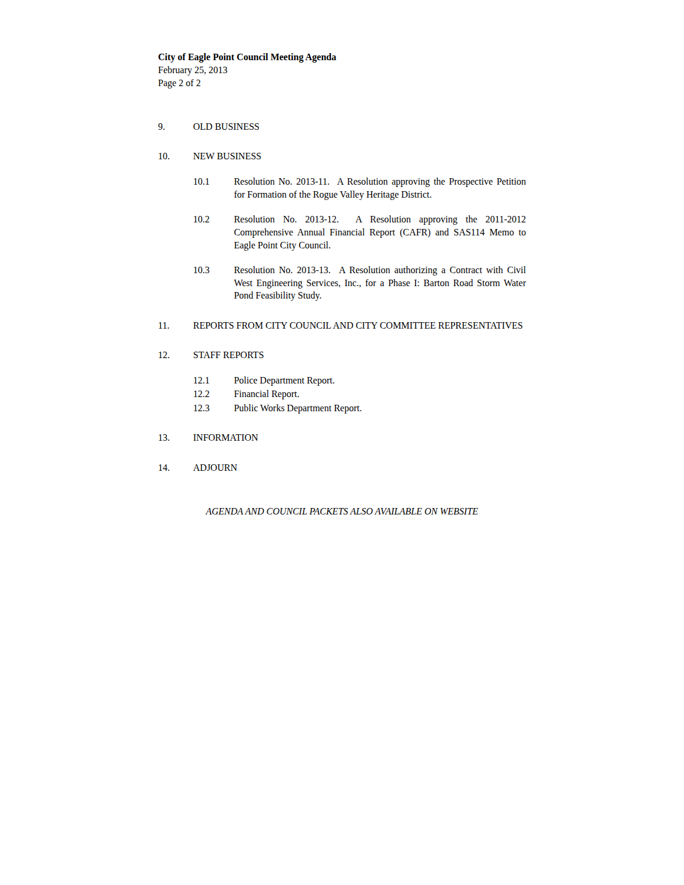City of Eagle Point Council Meeting Agenda
February 25, 2013
Page 2 of 2
9. OLD BUSINESS
10. NEW BUSINESS
10.1 Resolution No. 2013-11. A Resolution approving the Prospective Petition for Formation of the Rogue Valley Heritage District.
10.2 Resolution No. 2013-12. A Resolution approving the 2011-2012 Comprehensive Annual Financial Report (CAFR) and SAS114 Memo to Eagle Point City Council.
10.3 Resolution No. 2013-13. A Resolution authorizing a Contract with Civil West Engineering Services, Inc., for a Phase I: Barton Road Storm Water Pond Feasibility Study.
11. REPORTS FROM CITY COUNCIL AND CITY COMMITTEE REPRESENTATIVES
12. STAFF REPORTS
12.1 Police Department Report.
12.2 Financial Report.
12.3 Public Works Department Report.
13. INFORMATION
14. ADJOURN
AGENDA AND COUNCIL PACKETS ALSO AVAILABLE ON WEBSITE